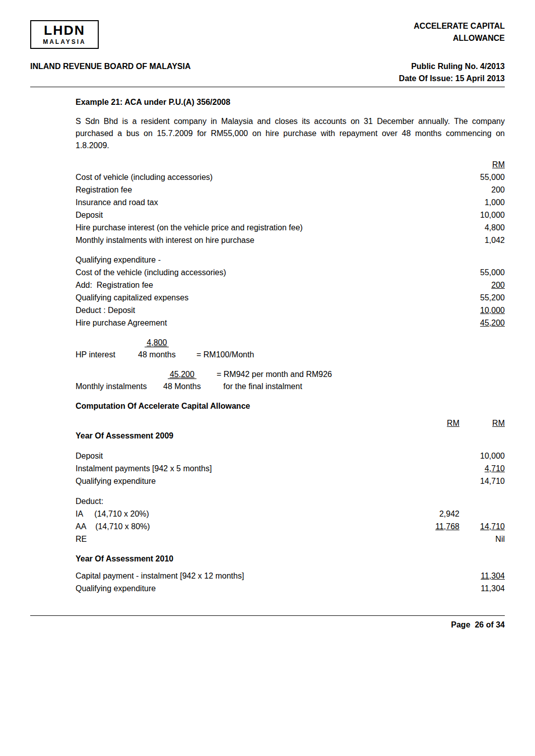LHDN
MALAYSIA
ACCELERATE CAPITAL
ALLOWANCE
INLAND REVENUE BOARD OF MALAYSIA
Public Ruling No. 4/2013
Date Of Issue: 15 April 2013
Example 21: ACA under P.U.(A) 356/2008
S Sdn Bhd is a resident company in Malaysia and closes its accounts on 31 December annually. The company purchased a bus on 15.7.2009 for RM55,000 on hire purchase with repayment over 48 months commencing on 1.8.2009.
| | RM |
| Cost of vehicle (including accessories) | 55,000 |
| Registration fee | 200 |
| Insurance and road tax | 1,000 |
| Deposit | 10,000 |
| Hire purchase interest (on the vehicle price and registration fee) | 4,800 |
| Monthly instalments with interest on hire purchase | 1,042 |
| Qualifying expenditure - | |
| Cost of the vehicle (including accessories) | 55,000 |
| Add: Registration fee | 200 |
| Qualifying capitalized expenses | 55,200 |
| Deduct : Deposit | 10,000 |
| Hire purchase Agreement | 45,200 |
| HP interest | 4,800 48 months | = RM100/Month |
| Monthly instalments | 45,200 48 Months | = RM942 per month and RM926 for the final instalment |
Computation Of Accelerate Capital Allowance
| | RM | RM |
| Year Of Assessment 2009 | | |
| Deposit | | 10,000 |
| Instalment payments [942 x 5 months] | | 4,710 |
| Qualifying expenditure | | 14,710 |
| Deduct: | | |
| IA (14,710 x 20%) | 2,942 | |
| AA (14,710 x 80%) | 11,768 | 14,710 |
| RE | | Nil |
Year Of Assessment 2010
| Capital payment - instalment [942 x 12 months] | | 11,304 |
| Qualifying expenditure | | 11,304 |
Page 26 of 34